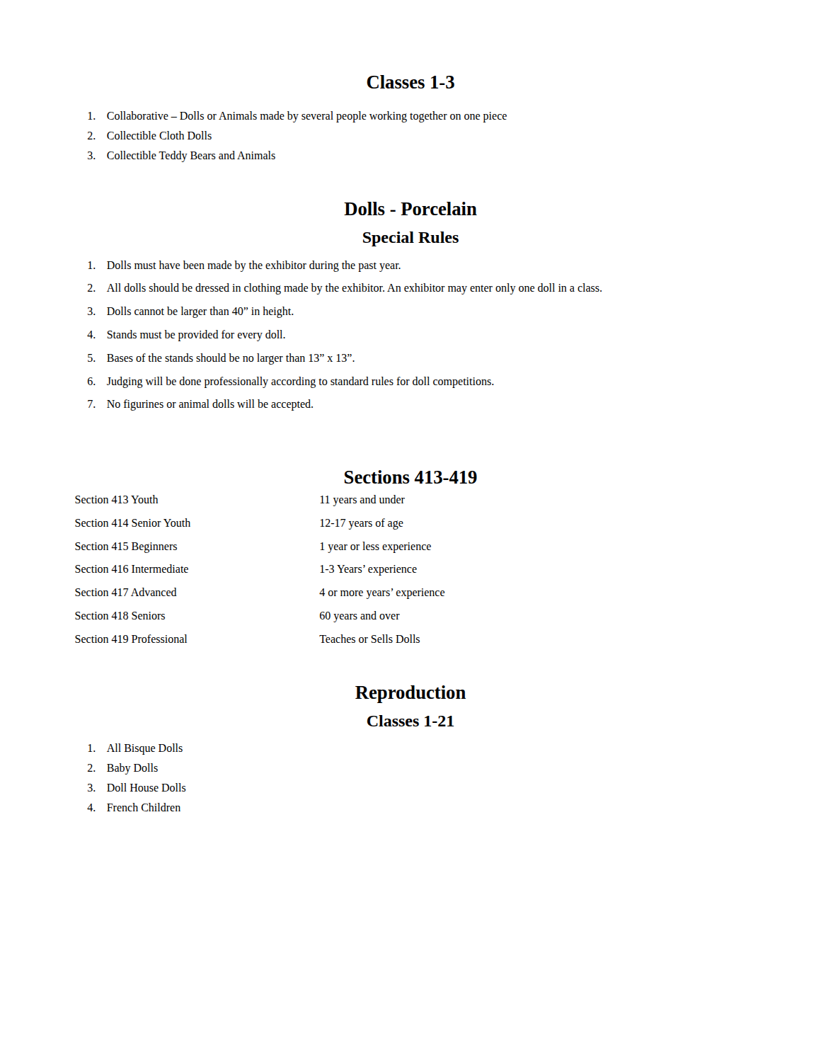Classes 1-3
Collaborative – Dolls or Animals made by several people working together on one piece
Collectible Cloth Dolls
Collectible Teddy Bears and Animals
Dolls - Porcelain
Special Rules
Dolls must have been made by the exhibitor during the past year.
All dolls should be dressed in clothing made by the exhibitor. An exhibitor may enter only one doll in a class.
Dolls cannot be larger than 40” in height.
Stands must be provided for every doll.
Bases of the stands should be no larger than 13” x 13”.
Judging will be done professionally according to standard rules for doll competitions.
No figurines or animal dolls will be accepted.
Sections 413-419
Section 413 Youth 11 years and under
Section 414 Senior Youth 12-17 years of age
Section 415 Beginners 1 year or less experience
Section 416 Intermediate 1-3 Years’ experience
Section 417 Advanced 4 or more years’ experience
Section 418 Seniors 60 years and over
Section 419 Professional Teaches or Sells Dolls
Reproduction
Classes 1-21
All Bisque Dolls
Baby Dolls
Doll House Dolls
French Children